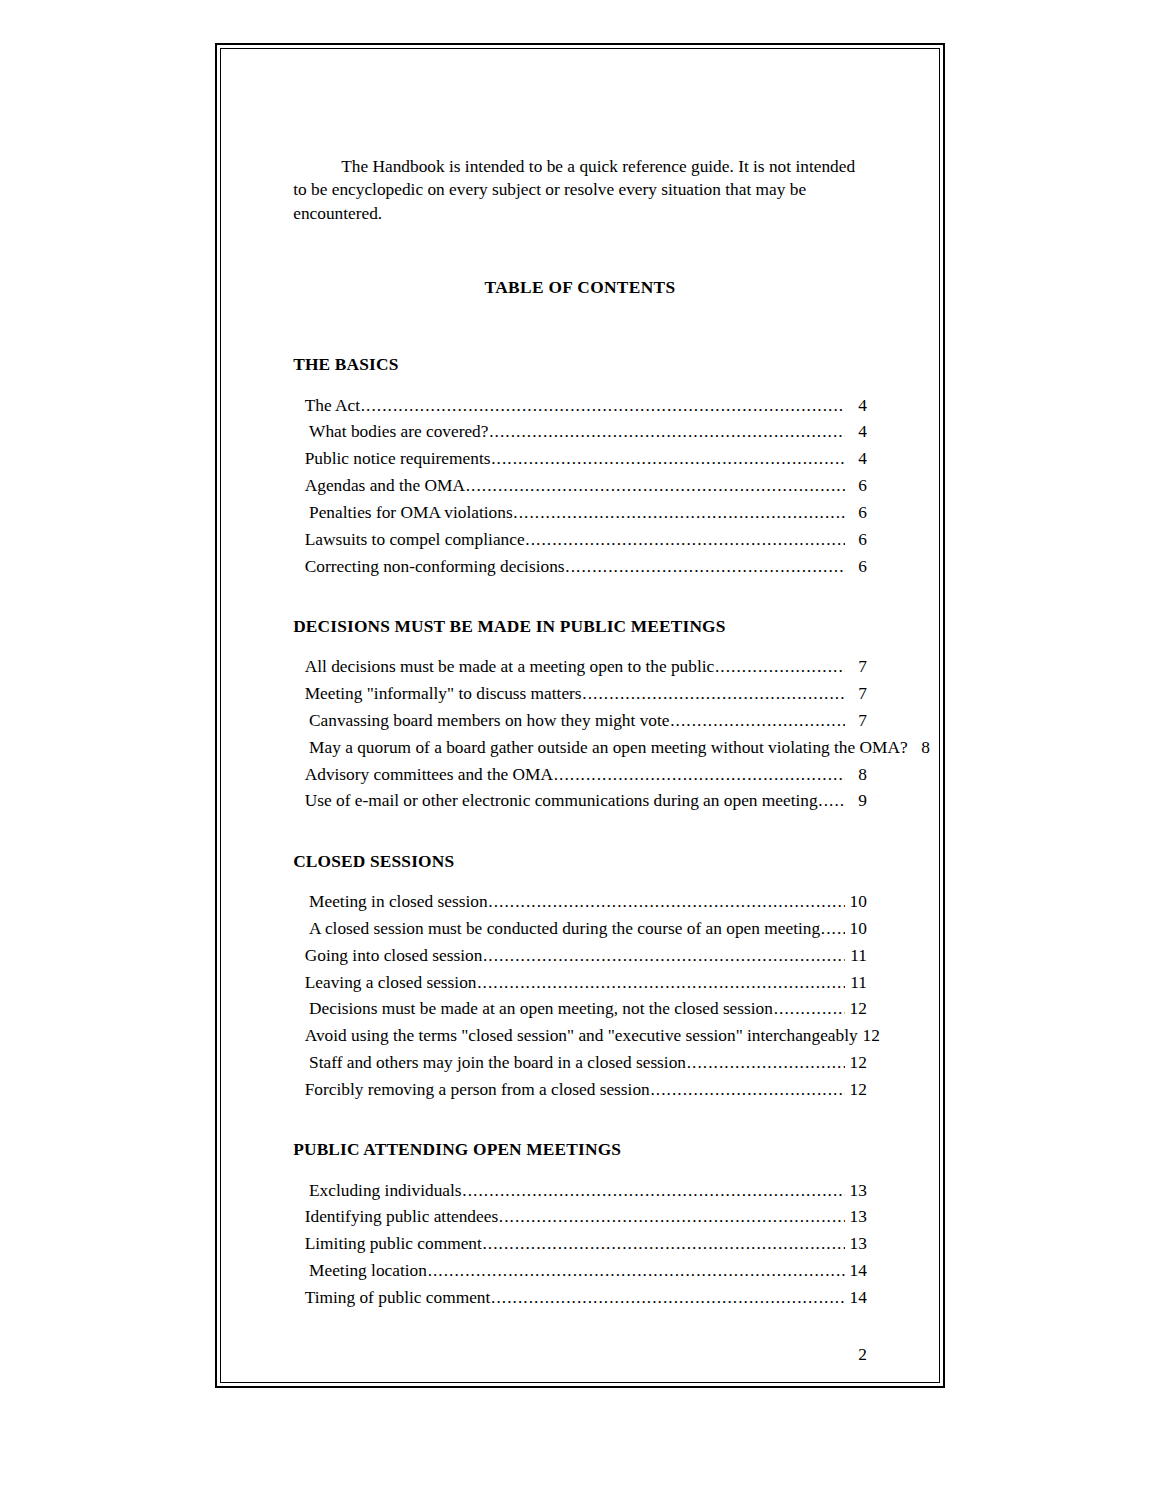The Handbook is intended to be a quick reference guide. It is not intended to be encyclopedic on every subject or resolve every situation that may be encountered.
TABLE OF CONTENTS
THE BASICS
The Act........................................................................................................................................... 4
What bodies are covered?....................................................................................................................... 4
Public notice requirements..................................................................................................................... 4
Agendas and the OMA......................................................................................................................... 6
Penalties for OMA violations................................................................................................................. 6
Lawsuits to compel compliance............................................................................................................. 6
Correcting non-conforming decisions................................................................................................. 6
DECISIONS MUST BE MADE IN PUBLIC MEETINGS
All decisions must be made at a meeting open to the public............................................................. 7
Meeting "informally" to discuss matters............................................................................................. 7
Canvassing board members on how they might vote......................................................................... 7
May a quorum of a board gather outside an open meeting without violating the OMA?................ 8
Advisory committees and the OMA..................................................................................................... 8
Use of e-mail or other electronic communications during an open meeting..................................... 9
CLOSED SESSIONS
Meeting in closed session......................................................................................................................... 10
A closed session must be conducted during the course of an open meeting................................. 10
Going into closed session............................................................................................................................. 11
Leaving a closed session.............................................................................................................................. 11
Decisions must be made at an open meeting, not the closed session............................................. 12
Avoid using the terms "closed session" and "executive session" interchangeably.......................... 12
Staff and others may join the board in a closed session................................................................... 12
Forcibly removing a person from a closed session.......................................................................... 12
PUBLIC ATTENDING OPEN MEETINGS
Excluding individuals................................................................................................................................. 13
Identifying public attendees......................................................................................................................... 13
Limiting public comment............................................................................................................................. 13
Meeting location......................................................................................................................................... 14
Timing of public comment......................................................................................................................... 14
2